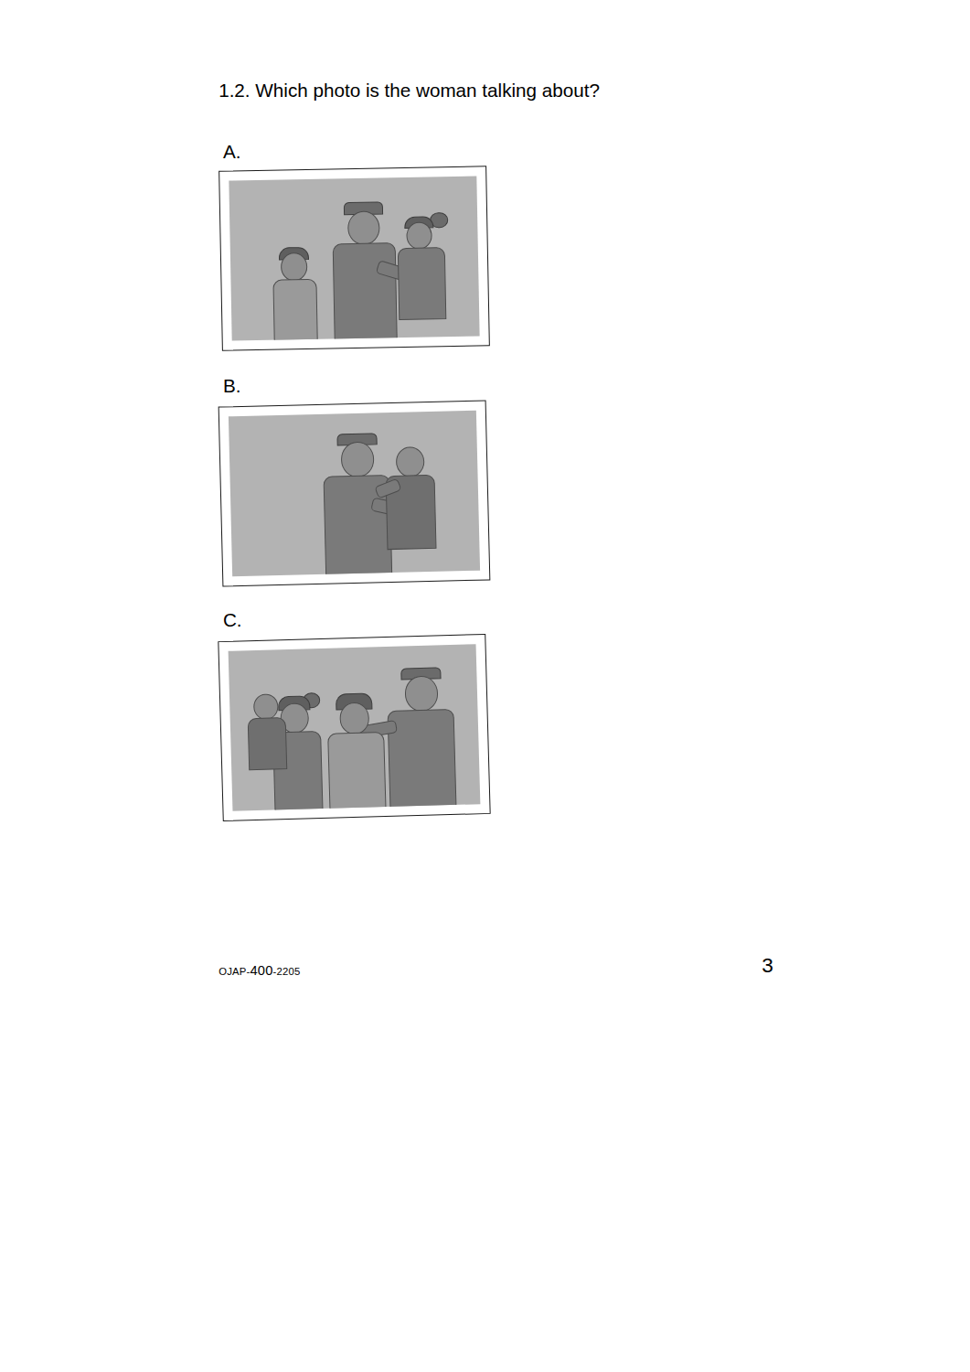1.2. Which photo is the woman talking about?
A.
B.
C.
OJAP-400-2205
3